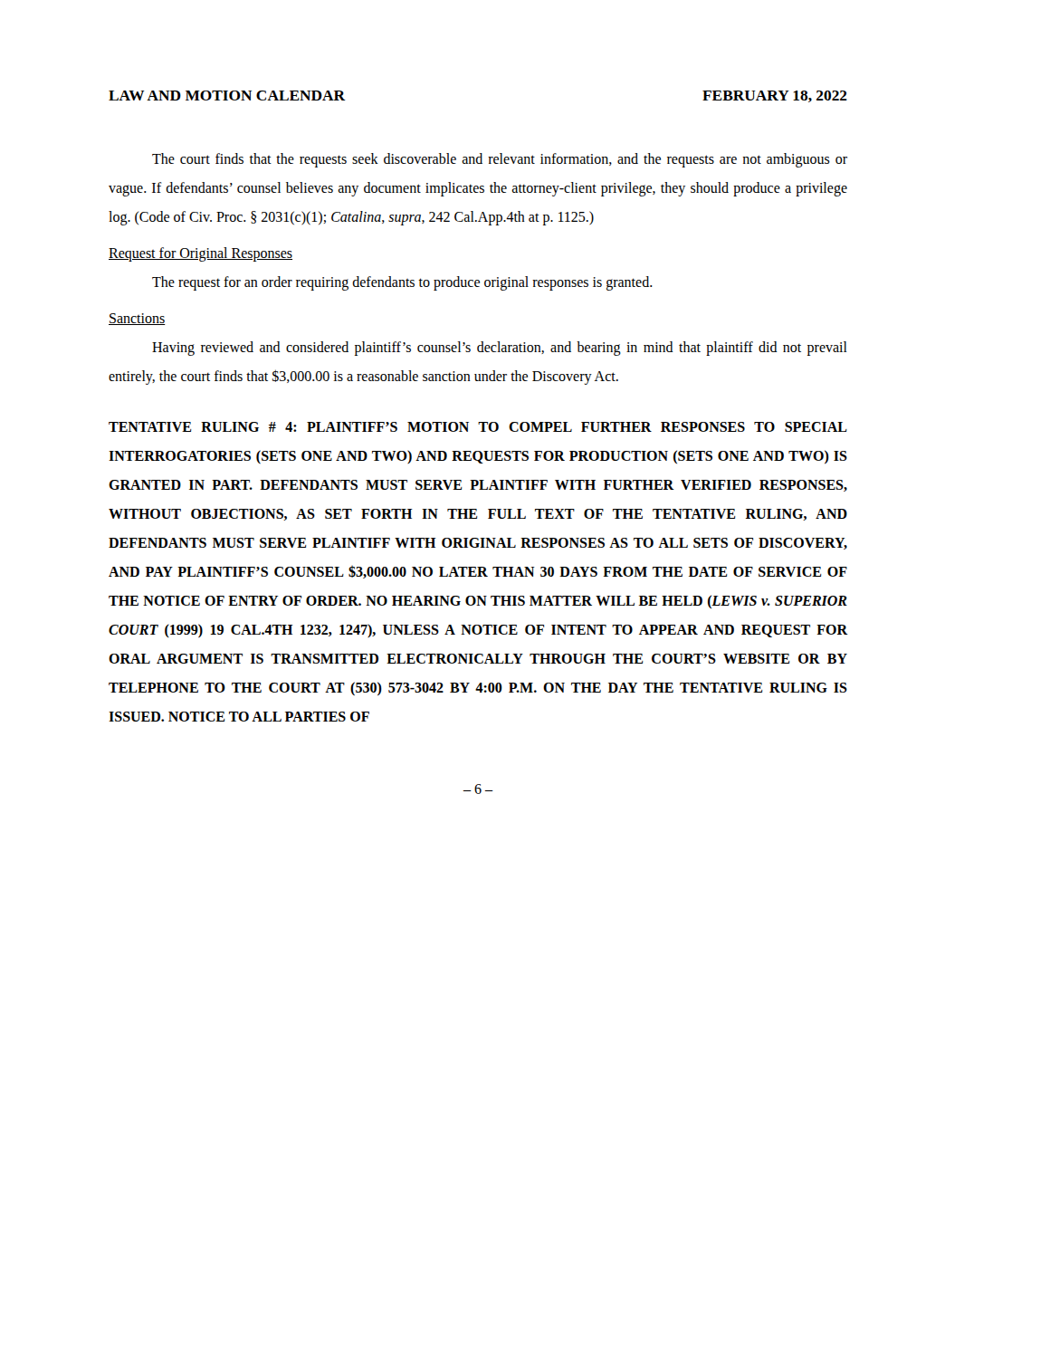LAW AND MOTION CALENDAR FEBRUARY 18, 2022
The court finds that the requests seek discoverable and relevant information, and the requests are not ambiguous or vague. If defendants’ counsel believes any document implicates the attorney-client privilege, they should produce a privilege log. (Code of Civ. Proc. § 2031(c)(1); Catalina, supra, 242 Cal.App.4th at p. 1125.)
Request for Original Responses
The request for an order requiring defendants to produce original responses is granted.
Sanctions
Having reviewed and considered plaintiff’s counsel’s declaration, and bearing in mind that plaintiff did not prevail entirely, the court finds that $3,000.00 is a reasonable sanction under the Discovery Act.
TENTATIVE RULING # 4: PLAINTIFF’S MOTION TO COMPEL FURTHER RESPONSES TO SPECIAL INTERROGATORIES (SETS ONE AND TWO) AND REQUESTS FOR PRODUCTION (SETS ONE AND TWO) IS GRANTED IN PART. DEFENDANTS MUST SERVE PLAINTIFF WITH FURTHER VERIFIED RESPONSES, WITHOUT OBJECTIONS, AS SET FORTH IN THE FULL TEXT OF THE TENTATIVE RULING, AND DEFENDANTS MUST SERVE PLAINTIFF WITH ORIGINAL RESPONSES AS TO ALL SETS OF DISCOVERY, AND PAY PLAINTIFF’S COUNSEL $3,000.00 NO LATER THAN 30 DAYS FROM THE DATE OF SERVICE OF THE NOTICE OF ENTRY OF ORDER. NO HEARING ON THIS MATTER WILL BE HELD (LEWIS v. SUPERIOR COURT (1999) 19 CAL.4TH 1232, 1247), UNLESS A NOTICE OF INTENT TO APPEAR AND REQUEST FOR ORAL ARGUMENT IS TRANSMITTED ELECTRONICALLY THROUGH THE COURT’S WEBSITE OR BY TELEPHONE TO THE COURT AT (530) 573-3042 BY 4:00 P.M. ON THE DAY THE TENTATIVE RULING IS ISSUED. NOTICE TO ALL PARTIES OF
– 6 –